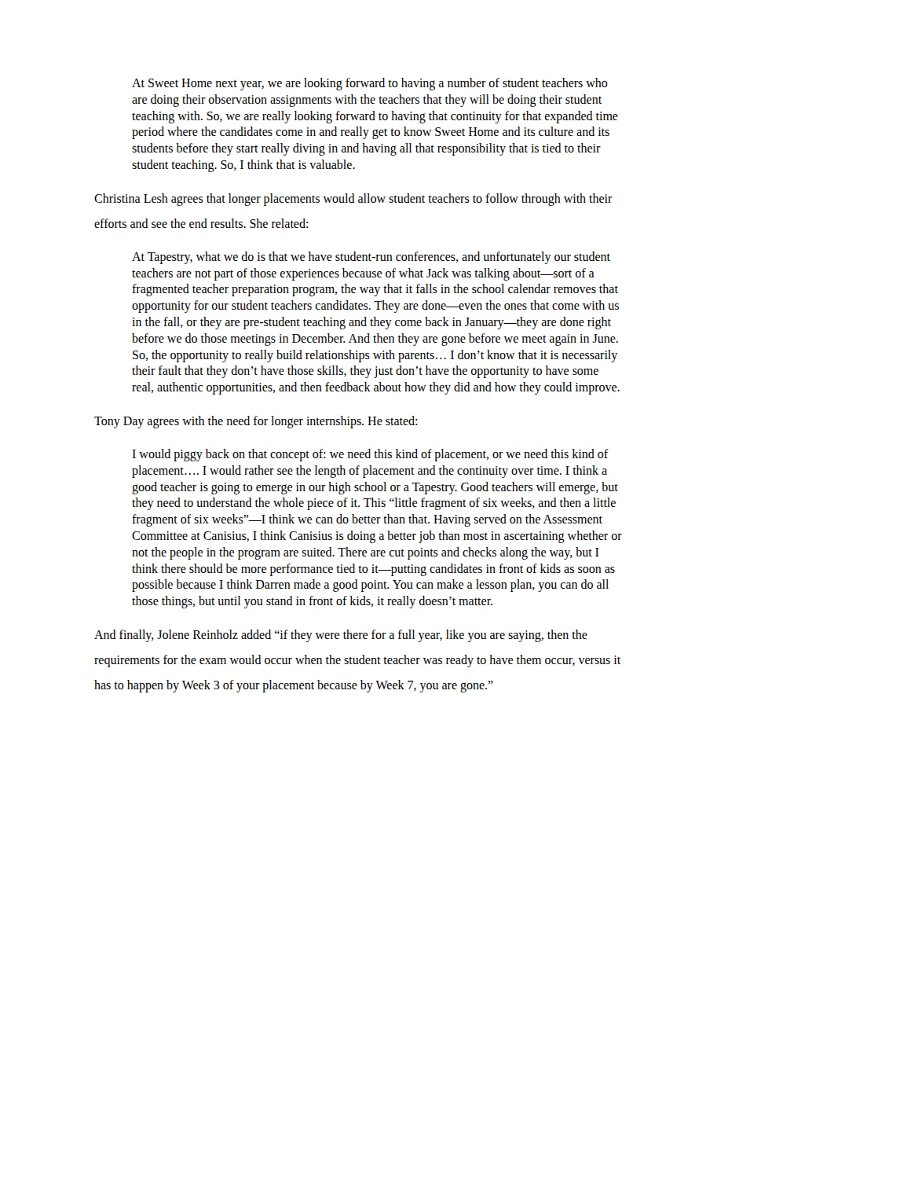At Sweet Home next year, we are looking forward to having a number of student teachers who are doing their observation assignments with the teachers that they will be doing their student teaching with. So, we are really looking forward to having that continuity for that expanded time period where the candidates come in and really get to know Sweet Home and its culture and its students before they start really diving in and having all that responsibility that is tied to their student teaching. So, I think that is valuable.
Christina Lesh agrees that longer placements would allow student teachers to follow through with their efforts and see the end results. She related:
At Tapestry, what we do is that we have student-run conferences, and unfortunately our student teachers are not part of those experiences because of what Jack was talking about—sort of a fragmented teacher preparation program, the way that it falls in the school calendar removes that opportunity for our student teachers candidates. They are done—even the ones that come with us in the fall, or they are pre-student teaching and they come back in January—they are done right before we do those meetings in December. And then they are gone before we meet again in June. So, the opportunity to really build relationships with parents… I don’t know that it is necessarily their fault that they don’t have those skills, they just don’t have the opportunity to have some real, authentic opportunities, and then feedback about how they did and how they could improve.
Tony Day agrees with the need for longer internships. He stated:
I would piggy back on that concept of: we need this kind of placement, or we need this kind of placement…. I would rather see the length of placement and the continuity over time. I think a good teacher is going to emerge in our high school or a Tapestry. Good teachers will emerge, but they need to understand the whole piece of it. This “little fragment of six weeks, and then a little fragment of six weeks”—I think we can do better than that. Having served on the Assessment Committee at Canisius, I think Canisius is doing a better job than most in ascertaining whether or not the people in the program are suited. There are cut points and checks along the way, but I think there should be more performance tied to it—putting candidates in front of kids as soon as possible because I think Darren made a good point. You can make a lesson plan, you can do all those things, but until you stand in front of kids, it really doesn’t matter.
And finally, Jolene Reinholz added “if they were there for a full year, like you are saying, then the requirements for the exam would occur when the student teacher was ready to have them occur, versus it has to happen by Week 3 of your placement because by Week 7, you are gone.”